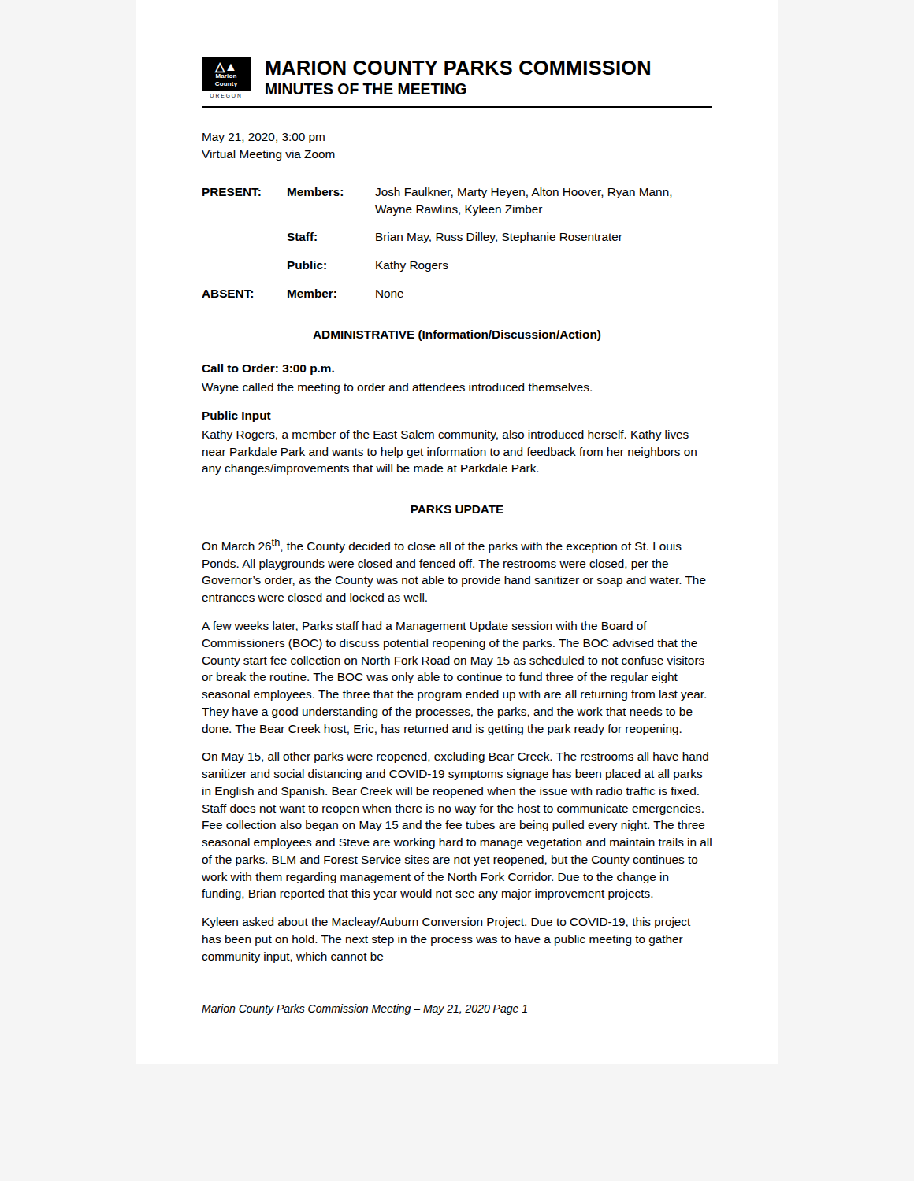△▲ Marion
County
OREGON
MARION COUNTY PARKS COMMISSION
MINUTES OF THE MEETING
May 21, 2020, 3:00 pm
Virtual Meeting via Zoom
| PRESENT: | Members: | Josh Faulkner, Marty Heyen, Alton Hoover, Ryan Mann, Wayne Rawlins, Kyleen Zimber |
| | Staff: | Brian May, Russ Dilley, Stephanie Rosentrater |
| | Public: | Kathy Rogers |
| ABSENT: | Member: | None |
ADMINISTRATIVE (Information/Discussion/Action)
Call to Order: 3:00 p.m.
Wayne called the meeting to order and attendees introduced themselves.
Public Input
Kathy Rogers, a member of the East Salem community, also introduced herself. Kathy lives near Parkdale Park and wants to help get information to and feedback from her neighbors on any changes/improvements that will be made at Parkdale Park.
PARKS UPDATE
On March 26th, the County decided to close all of the parks with the exception of St. Louis Ponds. All playgrounds were closed and fenced off. The restrooms were closed, per the Governor’s order, as the County was not able to provide hand sanitizer or soap and water. The entrances were closed and locked as well.
A few weeks later, Parks staff had a Management Update session with the Board of Commissioners (BOC) to discuss potential reopening of the parks. The BOC advised that the County start fee collection on North Fork Road on May 15 as scheduled to not confuse visitors or break the routine. The BOC was only able to continue to fund three of the regular eight seasonal employees. The three that the program ended up with are all returning from last year. They have a good understanding of the processes, the parks, and the work that needs to be done. The Bear Creek host, Eric, has returned and is getting the park ready for reopening.
On May 15, all other parks were reopened, excluding Bear Creek. The restrooms all have hand sanitizer and social distancing and COVID-19 symptoms signage has been placed at all parks in English and Spanish. Bear Creek will be reopened when the issue with radio traffic is fixed. Staff does not want to reopen when there is no way for the host to communicate emergencies. Fee collection also began on May 15 and the fee tubes are being pulled every night. The three seasonal employees and Steve are working hard to manage vegetation and maintain trails in all of the parks. BLM and Forest Service sites are not yet reopened, but the County continues to work with them regarding management of the North Fork Corridor. Due to the change in funding, Brian reported that this year would not see any major improvement projects.
Kyleen asked about the Macleay/Auburn Conversion Project. Due to COVID-19, this project has been put on hold. The next step in the process was to have a public meeting to gather community input, which cannot be
Marion County Parks Commission Meeting – May 21, 2020 Page 1